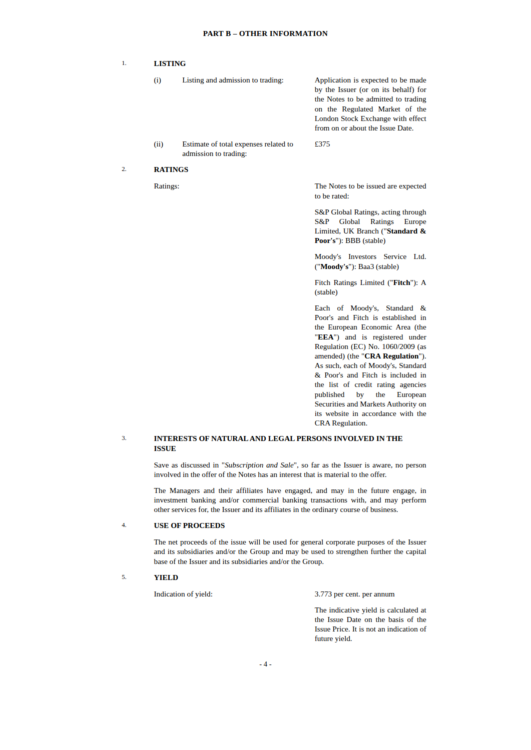PART B – OTHER INFORMATION
1.
LISTING
(i)
Listing and admission to trading:
Application is expected to be made by the Issuer (or on its behalf) for the Notes to be admitted to trading on the Regulated Market of the London Stock Exchange with effect from on or about the Issue Date.
(ii)
Estimate of total expenses related to admission to trading:
£375
2.
RATINGS
Ratings:
The Notes to be issued are expected to be rated:
S&P Global Ratings, acting through S&P Global Ratings Europe Limited, UK Branch ("Standard & Poor's"): BBB (stable)
Moody's Investors Service Ltd. ("Moody's"): Baa3 (stable)
Fitch Ratings Limited ("Fitch"): A (stable)
Each of Moody's, Standard & Poor's and Fitch is established in the European Economic Area (the "EEA") and is registered under Regulation (EC) No. 1060/2009 (as amended) (the "CRA Regulation"). As such, each of Moody's, Standard & Poor's and Fitch is included in the list of credit rating agencies published by the European Securities and Markets Authority on its website in accordance with the CRA Regulation.
3.
INTERESTS OF NATURAL AND LEGAL PERSONS INVOLVED IN THE ISSUE
Save as discussed in "Subscription and Sale", so far as the Issuer is aware, no person involved in the offer of the Notes has an interest that is material to the offer.
The Managers and their affiliates have engaged, and may in the future engage, in investment banking and/or commercial banking transactions with, and may perform other services for, the Issuer and its affiliates in the ordinary course of business.
4.
USE OF PROCEEDS
The net proceeds of the issue will be used for general corporate purposes of the Issuer and its subsidiaries and/or the Group and may be used to strengthen further the capital base of the Issuer and its subsidiaries and/or the Group.
5.
YIELD
Indication of yield:
3.773 per cent. per annum
The indicative yield is calculated at the Issue Date on the basis of the Issue Price. It is not an indication of future yield.
- 4 -